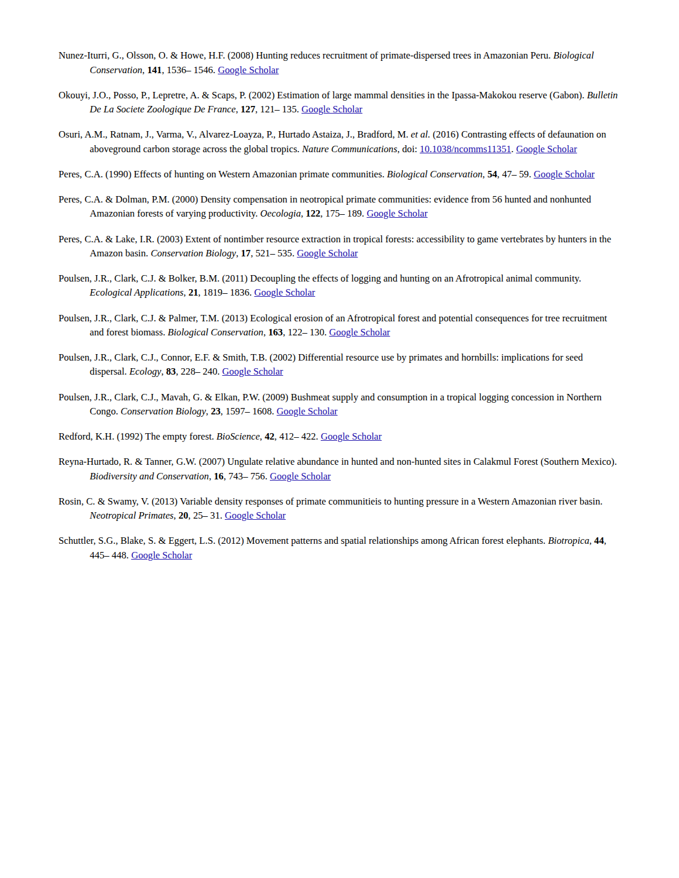Nunez-Iturri, G., Olsson, O. & Howe, H.F. (2008) Hunting reduces recruitment of primate-dispersed trees in Amazonian Peru. Biological Conservation, 141, 1536– 1546. Google Scholar
Okouyi, J.O., Posso, P., Lepretre, A. & Scaps, P. (2002) Estimation of large mammal densities in the Ipassa-Makokou reserve (Gabon). Bulletin De La Societe Zoologique De France, 127, 121– 135. Google Scholar
Osuri, A.M., Ratnam, J., Varma, V., Alvarez-Loayza, P., Hurtado Astaiza, J., Bradford, M. et al. (2016) Contrasting effects of defaunation on aboveground carbon storage across the global tropics. Nature Communications, doi: 10.1038/ncomms11351. Google Scholar
Peres, C.A. (1990) Effects of hunting on Western Amazonian primate communities. Biological Conservation, 54, 47– 59. Google Scholar
Peres, C.A. & Dolman, P.M. (2000) Density compensation in neotropical primate communities: evidence from 56 hunted and nonhunted Amazonian forests of varying productivity. Oecologia, 122, 175– 189. Google Scholar
Peres, C.A. & Lake, I.R. (2003) Extent of nontimber resource extraction in tropical forests: accessibility to game vertebrates by hunters in the Amazon basin. Conservation Biology, 17, 521– 535. Google Scholar
Poulsen, J.R., Clark, C.J. & Bolker, B.M. (2011) Decoupling the effects of logging and hunting on an Afrotropical animal community. Ecological Applications, 21, 1819– 1836. Google Scholar
Poulsen, J.R., Clark, C.J. & Palmer, T.M. (2013) Ecological erosion of an Afrotropical forest and potential consequences for tree recruitment and forest biomass. Biological Conservation, 163, 122– 130. Google Scholar
Poulsen, J.R., Clark, C.J., Connor, E.F. & Smith, T.B. (2002) Differential resource use by primates and hornbills: implications for seed dispersal. Ecology, 83, 228– 240. Google Scholar
Poulsen, J.R., Clark, C.J., Mavah, G. & Elkan, P.W. (2009) Bushmeat supply and consumption in a tropical logging concession in Northern Congo. Conservation Biology, 23, 1597– 1608. Google Scholar
Redford, K.H. (1992) The empty forest. BioScience, 42, 412– 422. Google Scholar
Reyna-Hurtado, R. & Tanner, G.W. (2007) Ungulate relative abundance in hunted and non-hunted sites in Calakmul Forest (Southern Mexico). Biodiversity and Conservation, 16, 743– 756. Google Scholar
Rosin, C. & Swamy, V. (2013) Variable density responses of primate communitieis to hunting pressure in a Western Amazonian river basin. Neotropical Primates, 20, 25– 31. Google Scholar
Schuttler, S.G., Blake, S. & Eggert, L.S. (2012) Movement patterns and spatial relationships among African forest elephants. Biotropica, 44, 445– 448. Google Scholar